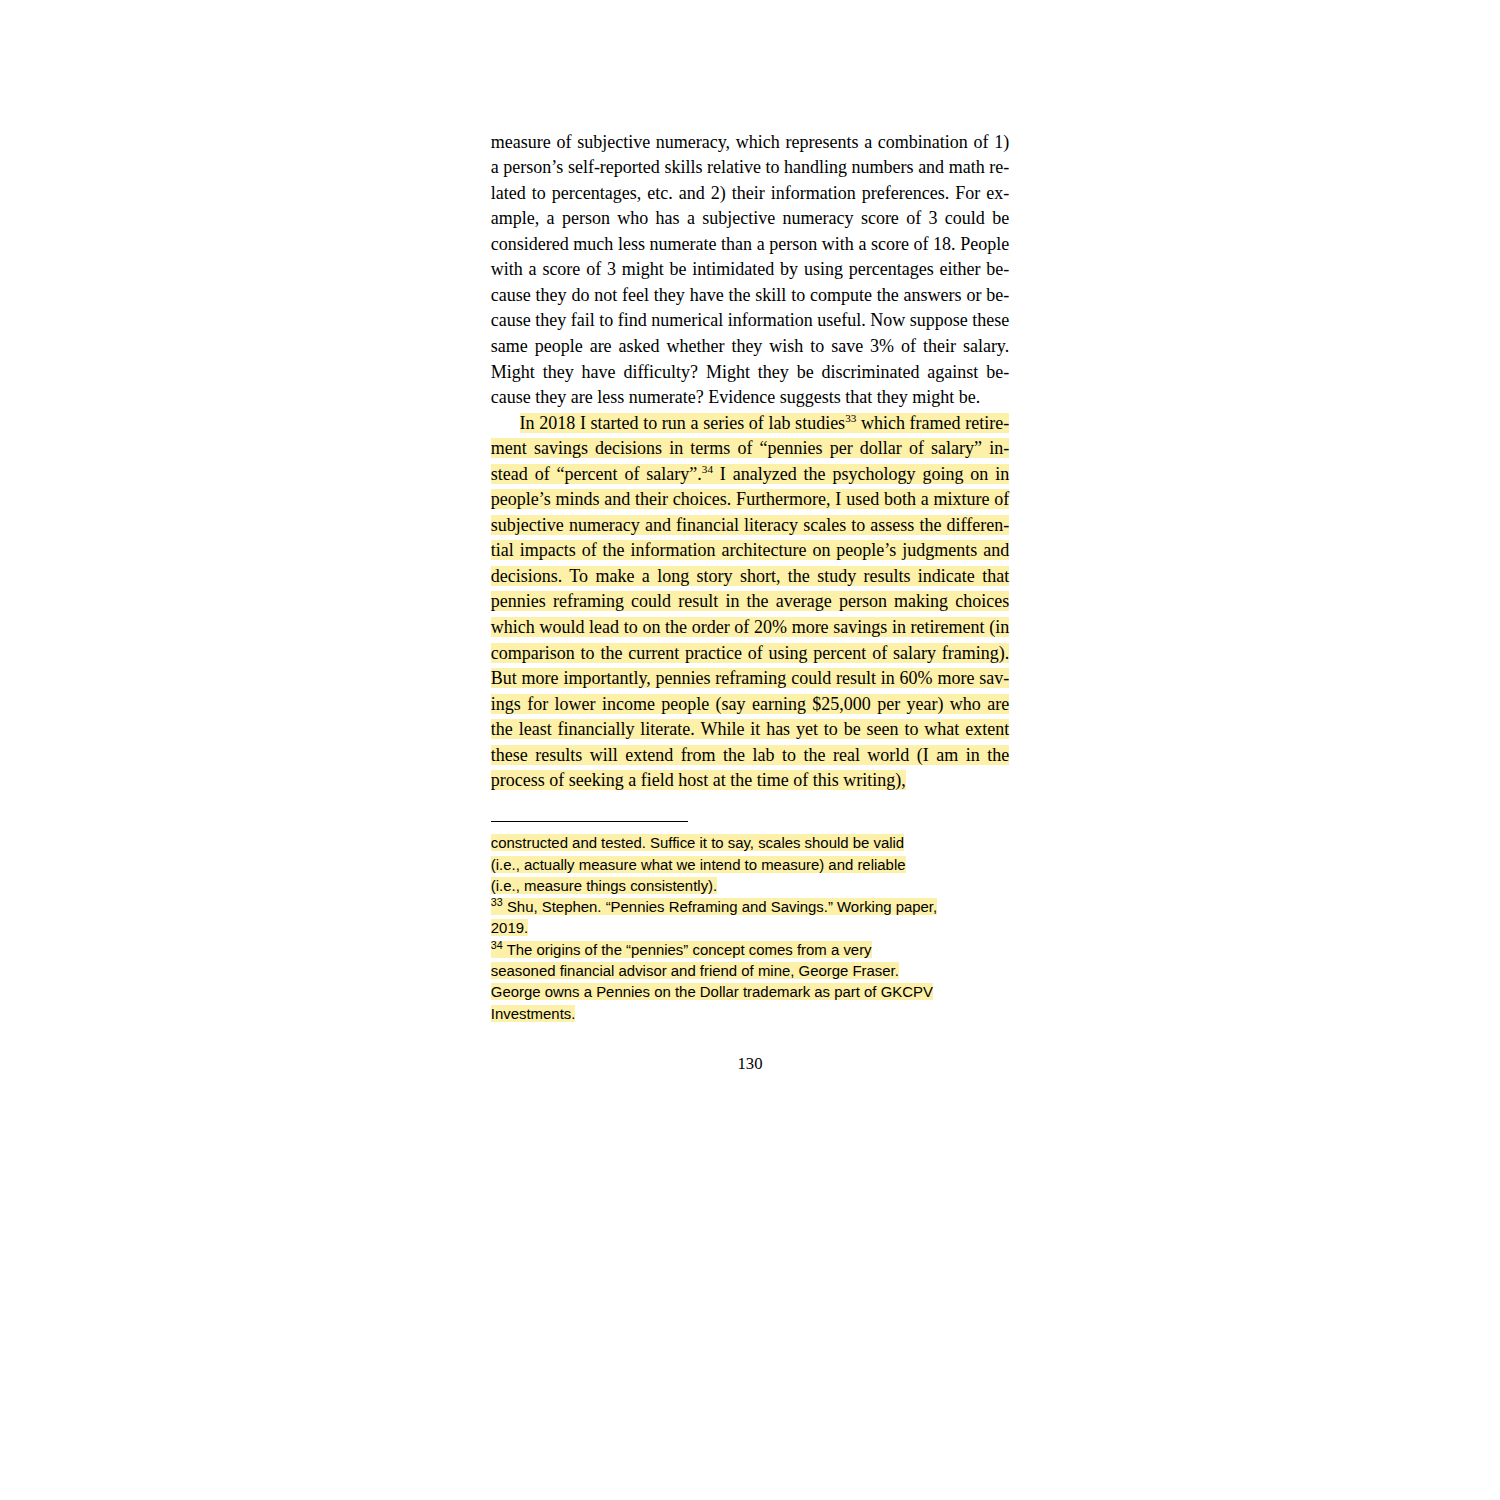measure of subjective numeracy, which represents a combination of 1) a person’s self-reported skills relative to handling numbers and math related to percentages, etc. and 2) their information preferences. For example, a person who has a subjective numeracy score of 3 could be considered much less numerate than a person with a score of 18. People with a score of 3 might be intimidated by using percentages either because they do not feel they have the skill to compute the answers or because they fail to find numerical information useful. Now suppose these same people are asked whether they wish to save 3% of their salary. Might they have difficulty? Might they be discriminated against because they are less numerate? Evidence suggests that they might be.
In 2018 I started to run a series of lab studies33 which framed retirement savings decisions in terms of “pennies per dollar of salary” instead of “percent of salary”.34 I analyzed the psychology going on in people’s minds and their choices. Furthermore, I used both a mixture of subjective numeracy and financial literacy scales to assess the differential impacts of the information architecture on people’s judgments and decisions. To make a long story short, the study results indicate that pennies reframing could result in the average person making choices which would lead to on the order of 20% more savings in retirement (in comparison to the current practice of using percent of salary framing). But more importantly, pennies reframing could result in 60% more savings for lower income people (say earning $25,000 per year) who are the least financially literate. While it has yet to be seen to what extent these results will extend from the lab to the real world (I am in the process of seeking a field host at the time of this writing),
constructed and tested. Suffice it to say, scales should be valid
(i.e., actually measure what we intend to measure) and reliable
(i.e., measure things consistently).
33 Shu, Stephen. “Pennies Reframing and Savings.” Working paper,
2019.
34 The origins of the “pennies” concept comes from a very
seasoned financial advisor and friend of mine, George Fraser.
George owns a Pennies on the Dollar trademark as part of GKCPV
Investments.
130